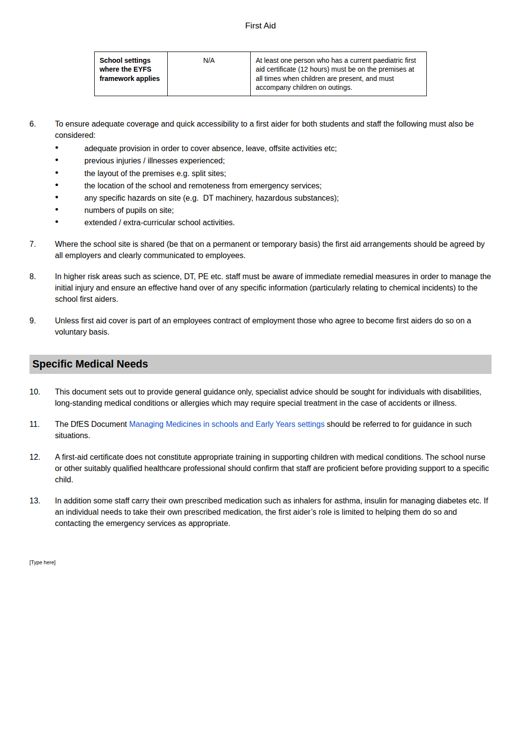First Aid
| School settings where the EYFS framework applies | N/A | At least one person who has a current paediatric first aid certificate (12 hours) must be on the premises at all times when children are present, and must accompany children on outings. |
6. To ensure adequate coverage and quick accessibility to a first aider for both students and staff the following must also be considered:
adequate provision in order to cover absence, leave, offsite activities etc;
previous injuries / illnesses experienced;
the layout of the premises e.g. split sites;
the location of the school and remoteness from emergency services;
any specific hazards on site (e.g. DT machinery, hazardous substances);
numbers of pupils on site;
extended / extra-curricular school activities.
7. Where the school site is shared (be that on a permanent or temporary basis) the first aid arrangements should be agreed by all employers and clearly communicated to employees.
8. In higher risk areas such as science, DT, PE etc. staff must be aware of immediate remedial measures in order to manage the initial injury and ensure an effective hand over of any specific information (particularly relating to chemical incidents) to the school first aiders.
9. Unless first aid cover is part of an employees contract of employment those who agree to become first aiders do so on a voluntary basis.
Specific Medical Needs
10. This document sets out to provide general guidance only, specialist advice should be sought for individuals with disabilities, long-standing medical conditions or allergies which may require special treatment in the case of accidents or illness.
11. The DfES Document Managing Medicines in schools and Early Years settings should be referred to for guidance in such situations.
12. A first-aid certificate does not constitute appropriate training in supporting children with medical conditions. The school nurse or other suitably qualified healthcare professional should confirm that staff are proficient before providing support to a specific child.
13. In addition some staff carry their own prescribed medication such as inhalers for asthma, insulin for managing diabetes etc. If an individual needs to take their own prescribed medication, the first aider’s role is limited to helping them do so and contacting the emergency services as appropriate.
[Type here]